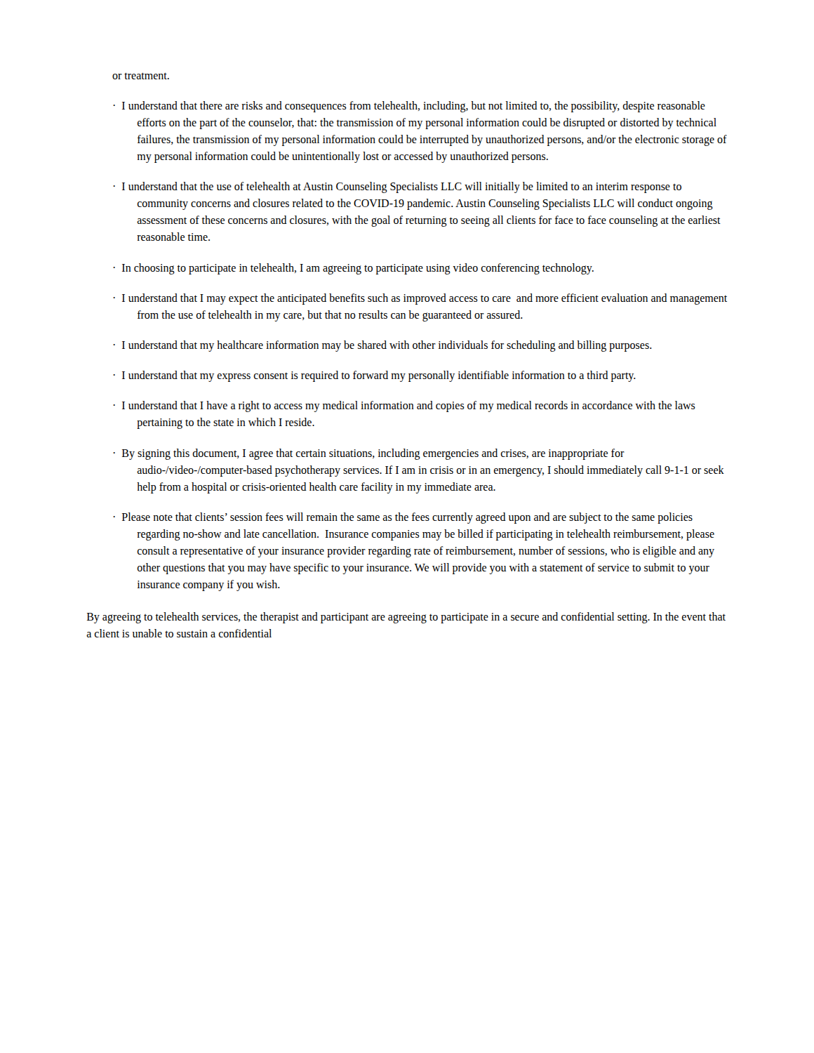or treatment.
I understand that there are risks and consequences from telehealth, including, but not limited to, the possibility, despite reasonable efforts on the part of the counselor, that: the transmission of my personal information could be disrupted or distorted by technical failures, the transmission of my personal information could be interrupted by unauthorized persons, and/or the electronic storage of my personal information could be unintentionally lost or accessed by unauthorized persons.
I understand that the use of telehealth at Austin Counseling Specialists LLC will initially be limited to an interim response to community concerns and closures related to the COVID-19 pandemic. Austin Counseling Specialists LLC will conduct ongoing assessment of these concerns and closures, with the goal of returning to seeing all clients for face to face counseling at the earliest reasonable time.
In choosing to participate in telehealth, I am agreeing to participate using video conferencing technology.
I understand that I may expect the anticipated benefits such as improved access to care and more efficient evaluation and management from the use of telehealth in my care, but that no results can be guaranteed or assured.
I understand that my healthcare information may be shared with other individuals for scheduling and billing purposes.
I understand that my express consent is required to forward my personally identifiable information to a third party.
I understand that I have a right to access my medical information and copies of my medical records in accordance with the laws pertaining to the state in which I reside.
By signing this document, I agree that certain situations, including emergencies and crises, are inappropriate for audio-/video-/computer-based psychotherapy services. If I am in crisis or in an emergency, I should immediately call 9-1-1 or seek help from a hospital or crisis-oriented health care facility in my immediate area.
Please note that clients’ session fees will remain the same as the fees currently agreed upon and are subject to the same policies regarding no-show and late cancellation. Insurance companies may be billed if participating in telehealth reimbursement, please consult a representative of your insurance provider regarding rate of reimbursement, number of sessions, who is eligible and any other questions that you may have specific to your insurance. We will provide you with a statement of service to submit to your insurance company if you wish.
By agreeing to telehealth services, the therapist and participant are agreeing to participate in a secure and confidential setting. In the event that a client is unable to sustain a confidential